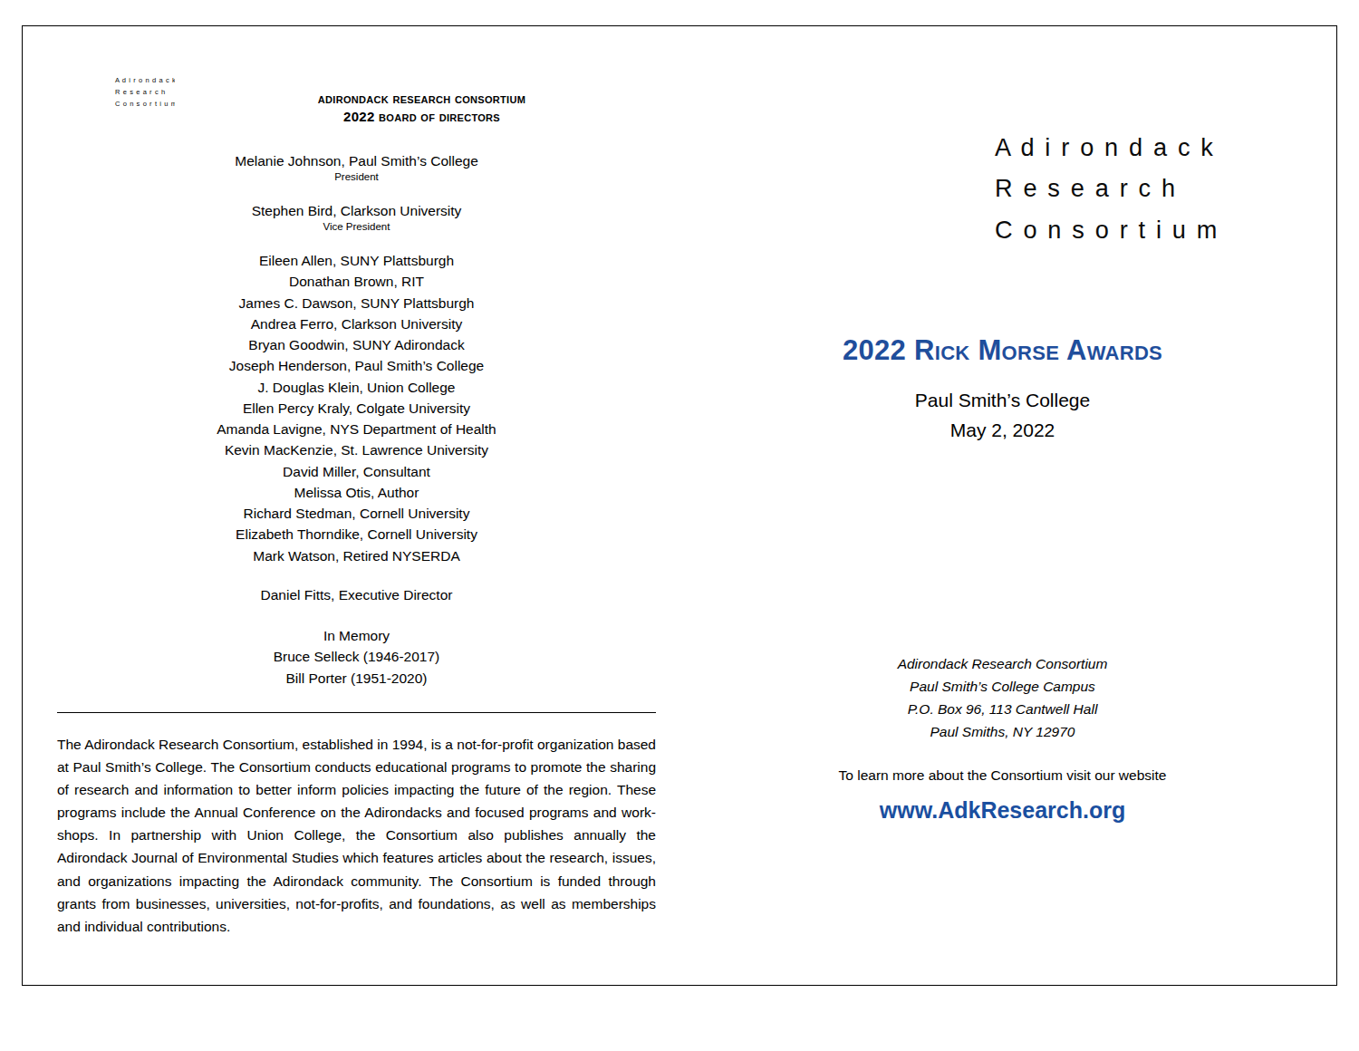A d i r o n d a c k R e s e a r c h C o n s o r t i u m
Adirondack Research Consortium
2022 Board of Directors
Melanie Johnson, Paul Smith’s College
President
Stephen Bird, Clarkson University
Vice President
Eileen Allen, SUNY Plattsburgh
Donathan Brown, RIT
James C. Dawson, SUNY Plattsburgh
Andrea Ferro, Clarkson University
Bryan Goodwin, SUNY Adirondack
Joseph Henderson, Paul Smith’s College
J. Douglas Klein, Union College
Ellen Percy Kraly, Colgate University
Amanda Lavigne, NYS Department of Health
Kevin MacKenzie, St. Lawrence University
David Miller, Consultant
Melissa Otis, Author
Richard Stedman, Cornell University
Elizabeth Thorndike, Cornell University
Mark Watson, Retired NYSERDA
Daniel Fitts, Executive Director
In Memory
Bruce Selleck (1946-2017)
Bill Porter (1951-2020)
The Adirondack Research Consortium, established in 1994, is a not-for-profit organization based at Paul Smith’s College. The Consortium conducts educational programs to promote the sharing of research and information to better inform policies impacting the future of the region. These programs include the Annual Conference on the Adirondacks and focused programs and workshops. In partnership with Union College, the Consortium also publishes annually the Adirondack Journal of Environmental Studies which features articles about the research, issues, and organizations impacting the Adirondack community. The Consortium is funded through grants from businesses, universities, not-for-profits, and foundations, as well as memberships and individual contributions.
A d i r o n d a c k R e s e a r c h C o n s o r t i u m
2022 Rick Morse Awards
Paul Smith’s College
May 2, 2022
Adirondack Research Consortium
Paul Smith’s College Campus
P.O. Box 96, 113 Cantwell Hall
Paul Smiths, NY 12970
To learn more about the Consortium visit our website
www.AdkResearch.org